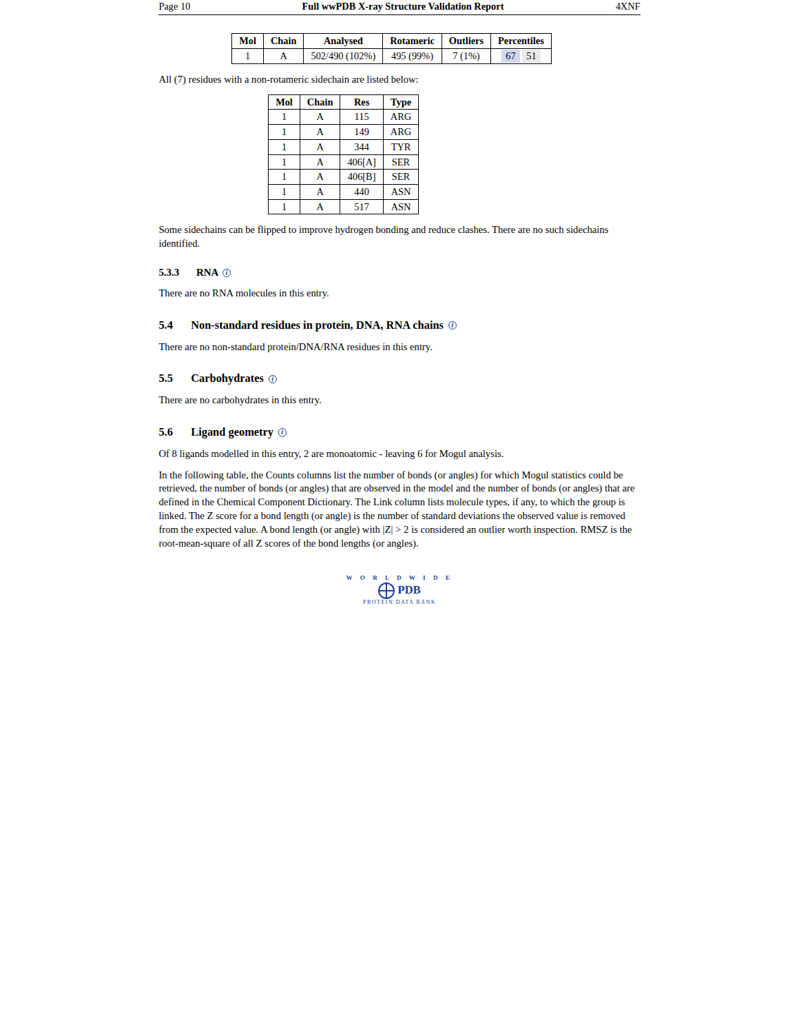Page 10
Full wwPDB X-ray Structure Validation Report
4XNF
| Mol | Chain | Analysed | Rotameric | Outliers | Percentiles |
| --- | --- | --- | --- | --- | --- |
| 1 | A | 502/490 (102%) | 495 (99%) | 7 (1%) | 67 51 |
All (7) residues with a non-rotameric sidechain are listed below:
| Mol | Chain | Res | Type |
| --- | --- | --- | --- |
| 1 | A | 115 | ARG |
| 1 | A | 149 | ARG |
| 1 | A | 344 | TYR |
| 1 | A | 406[A] | SER |
| 1 | A | 406[B] | SER |
| 1 | A | 440 | ASN |
| 1 | A | 517 | ASN |
Some sidechains can be flipped to improve hydrogen bonding and reduce clashes. There are no such sidechains identified.
5.3.3 RNA i
There are no RNA molecules in this entry.
5.4 Non-standard residues in protein, DNA, RNA chains i
There are no non-standard protein/DNA/RNA residues in this entry.
5.5 Carbohydrates i
There are no carbohydrates in this entry.
5.6 Ligand geometry i
Of 8 ligands modelled in this entry, 2 are monoatomic - leaving 6 for Mogul analysis.
In the following table, the Counts columns list the number of bonds (or angles) for which Mogul statistics could be retrieved, the number of bonds (or angles) that are observed in the model and the number of bonds (or angles) that are defined in the Chemical Component Dictionary. The Link column lists molecule types, if any, to which the group is linked. The Z score for a bond length (or angle) is the number of standard deviations the observed value is removed from the expected value. A bond length (or angle) with |Z| > 2 is considered an outlier worth inspection. RMSZ is the root-mean-square of all Z scores of the bond lengths (or angles).
W O R L D W I D E
PDB
PROTEIN DATA BANK